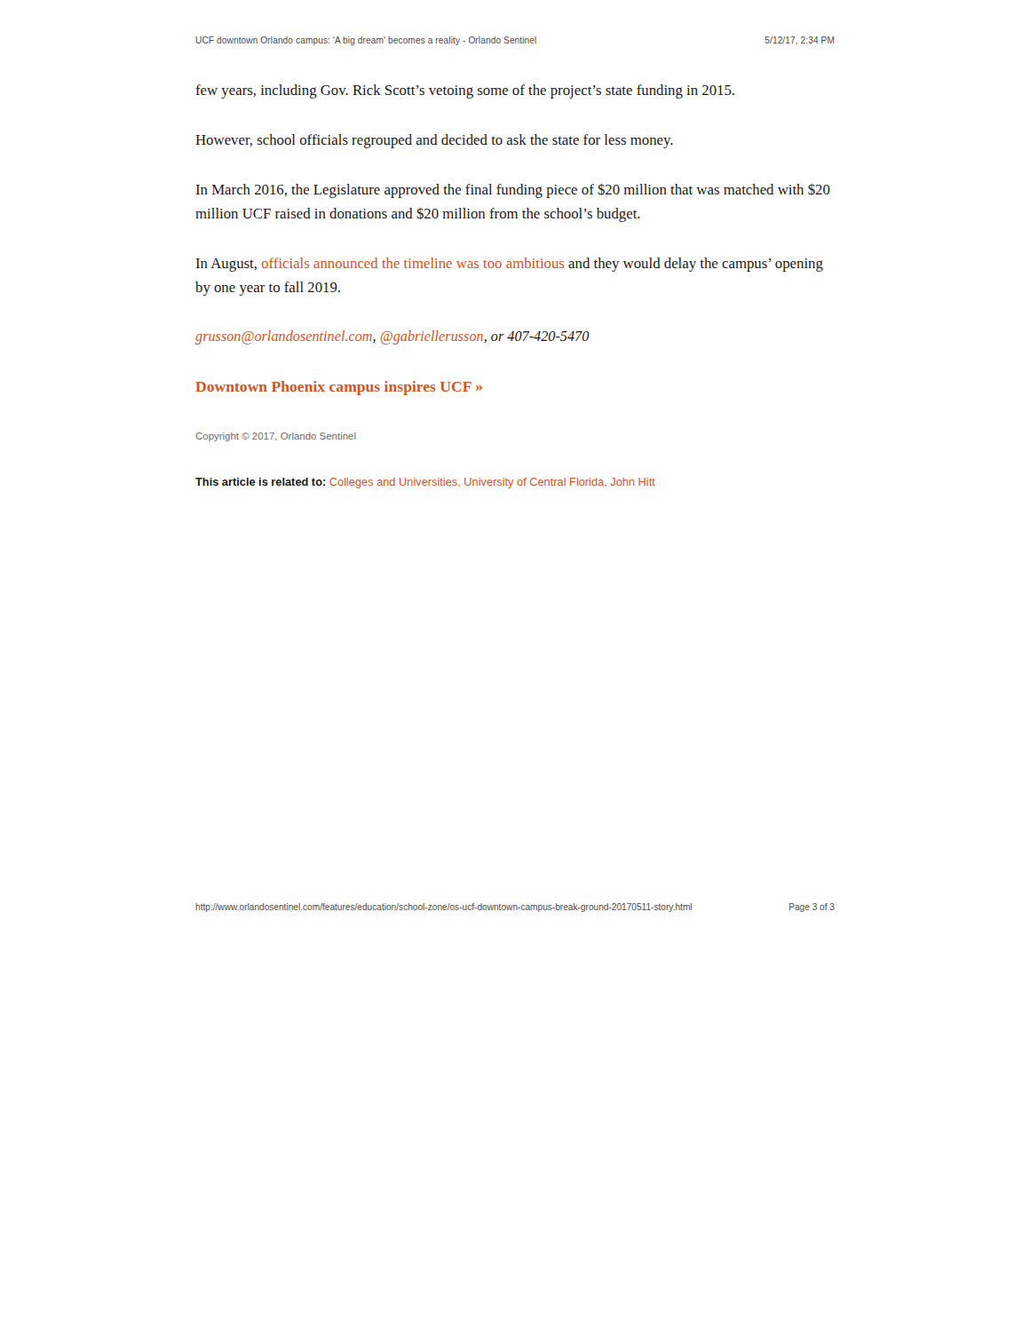UCF downtown Orlando campus: 'A big dream' becomes a reality - Orlando Sentinel
5/12/17, 2:34 PM
few years, including Gov. Rick Scott’s vetoing some of the project’s state funding in 2015.
However, school officials regrouped and decided to ask the state for less money.
In March 2016, the Legislature approved the final funding piece of $20 million that was matched with $20 million UCF raised in donations and $20 million from the school’s budget.
In August, officials announced the timeline was too ambitious and they would delay the campus’ opening by one year to fall 2019.
grusson@orlandosentinel.com, @gabriellerusson, or 407-420-5470
Downtown Phoenix campus inspires UCF »
Copyright © 2017, Orlando Sentinel
This article is related to: Colleges and Universities, University of Central Florida, John Hitt
http://www.orlandosentinel.com/features/education/school-zone/os-ucf-downtown-campus-break-ground-20170511-story.html
Page 3 of 3